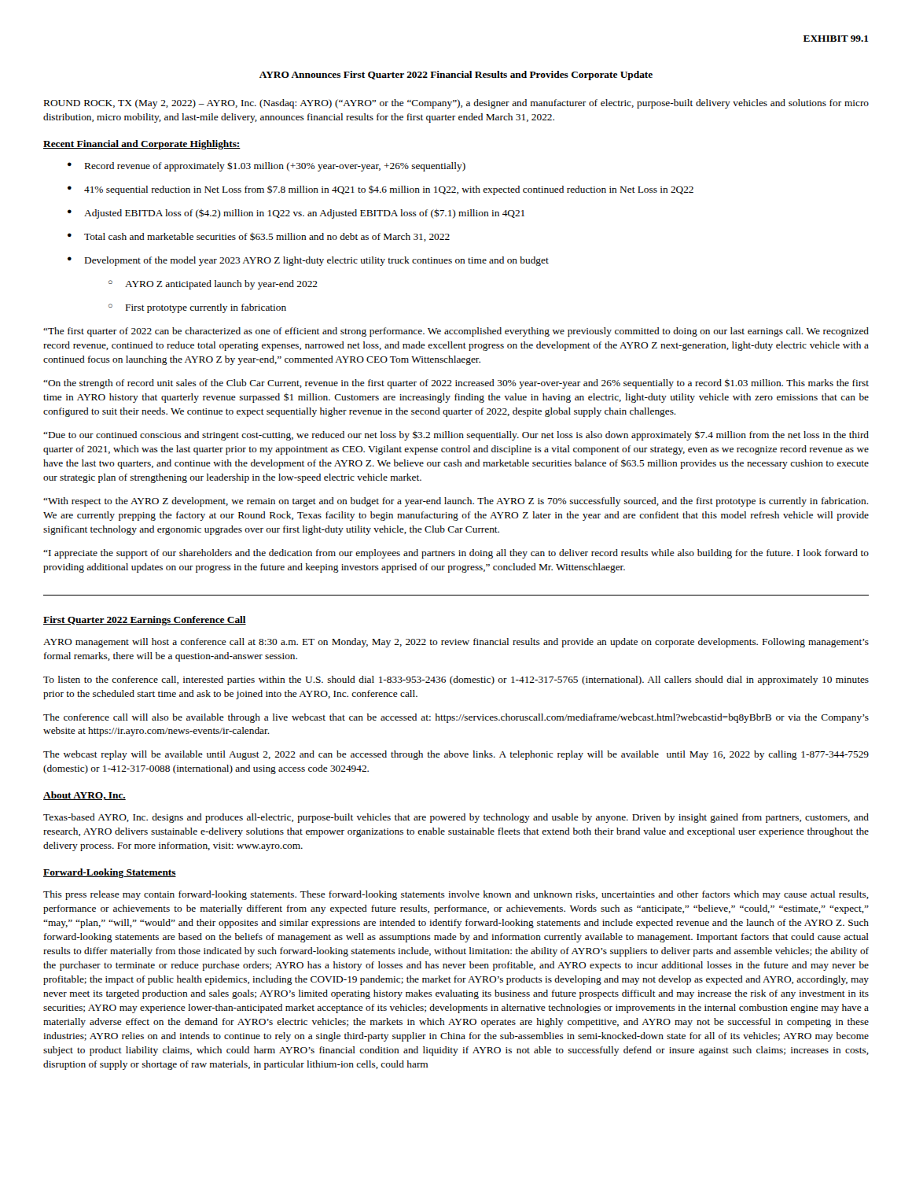EXHIBIT 99.1
AYRO Announces First Quarter 2022 Financial Results and Provides Corporate Update
ROUND ROCK, TX (May 2, 2022) – AYRO, Inc. (Nasdaq: AYRO) (“AYRO” or the “Company”), a designer and manufacturer of electric, purpose-built delivery vehicles and solutions for micro distribution, micro mobility, and last-mile delivery, announces financial results for the first quarter ended March 31, 2022.
Recent Financial and Corporate Highlights:
Record revenue of approximately $1.03 million (+30% year-over-year, +26% sequentially)
41% sequential reduction in Net Loss from $7.8 million in 4Q21 to $4.6 million in 1Q22, with expected continued reduction in Net Loss in 2Q22
Adjusted EBITDA loss of ($4.2) million in 1Q22 vs. an Adjusted EBITDA loss of ($7.1) million in 4Q21
Total cash and marketable securities of $63.5 million and no debt as of March 31, 2022
Development of the model year 2023 AYRO Z light-duty electric utility truck continues on time and on budget
AYRO Z anticipated launch by year-end 2022
First prototype currently in fabrication
“The first quarter of 2022 can be characterized as one of efficient and strong performance. We accomplished everything we previously committed to doing on our last earnings call. We recognized record revenue, continued to reduce total operating expenses, narrowed net loss, and made excellent progress on the development of the AYRO Z next-generation, light-duty electric vehicle with a continued focus on launching the AYRO Z by year-end,” commented AYRO CEO Tom Wittenschlaeger.
“On the strength of record unit sales of the Club Car Current, revenue in the first quarter of 2022 increased 30% year-over-year and 26% sequentially to a record $1.03 million. This marks the first time in AYRO history that quarterly revenue surpassed $1 million. Customers are increasingly finding the value in having an electric, light-duty utility vehicle with zero emissions that can be configured to suit their needs. We continue to expect sequentially higher revenue in the second quarter of 2022, despite global supply chain challenges.
“Due to our continued conscious and stringent cost-cutting, we reduced our net loss by $3.2 million sequentially. Our net loss is also down approximately $7.4 million from the net loss in the third quarter of 2021, which was the last quarter prior to my appointment as CEO. Vigilant expense control and discipline is a vital component of our strategy, even as we recognize record revenue as we have the last two quarters, and continue with the development of the AYRO Z. We believe our cash and marketable securities balance of $63.5 million provides us the necessary cushion to execute our strategic plan of strengthening our leadership in the low-speed electric vehicle market.
“With respect to the AYRO Z development, we remain on target and on budget for a year-end launch. The AYRO Z is 70% successfully sourced, and the first prototype is currently in fabrication. We are currently prepping the factory at our Round Rock, Texas facility to begin manufacturing of the AYRO Z later in the year and are confident that this model refresh vehicle will provide significant technology and ergonomic upgrades over our first light-duty utility vehicle, the Club Car Current.
“I appreciate the support of our shareholders and the dedication from our employees and partners in doing all they can to deliver record results while also building for the future. I look forward to providing additional updates on our progress in the future and keeping investors apprised of our progress,” concluded Mr. Wittenschlaeger.
First Quarter 2022 Earnings Conference Call
AYRO management will host a conference call at 8:30 a.m. ET on Monday, May 2, 2022 to review financial results and provide an update on corporate developments. Following management’s formal remarks, there will be a question-and-answer session.
To listen to the conference call, interested parties within the U.S. should dial 1-833-953-2436 (domestic) or 1-412-317-5765 (international). All callers should dial in approximately 10 minutes prior to the scheduled start time and ask to be joined into the AYRO, Inc. conference call.
The conference call will also be available through a live webcast that can be accessed at: https://services.choruscall.com/mediaframe/webcast.html?webcastid=bq8yBbrB or via the Company’s website at https://ir.ayro.com/news-events/ir-calendar.
The webcast replay will be available until August 2, 2022 and can be accessed through the above links. A telephonic replay will be available until May 16, 2022 by calling 1-877-344-7529 (domestic) or 1-412-317-0088 (international) and using access code 3024942.
About AYRO, Inc.
Texas-based AYRO, Inc. designs and produces all-electric, purpose-built vehicles that are powered by technology and usable by anyone. Driven by insight gained from partners, customers, and research, AYRO delivers sustainable e-delivery solutions that empower organizations to enable sustainable fleets that extend both their brand value and exceptional user experience throughout the delivery process. For more information, visit: www.ayro.com.
Forward-Looking Statements
This press release may contain forward-looking statements. These forward-looking statements involve known and unknown risks, uncertainties and other factors which may cause actual results, performance or achievements to be materially different from any expected future results, performance, or achievements. Words such as “anticipate,” “believe,” “could,” “estimate,” “expect,” “may,” “plan,” “will,” “would” and their opposites and similar expressions are intended to identify forward-looking statements and include expected revenue and the launch of the AYRO Z. Such forward-looking statements are based on the beliefs of management as well as assumptions made by and information currently available to management. Important factors that could cause actual results to differ materially from those indicated by such forward-looking statements include, without limitation: the ability of AYRO’s suppliers to deliver parts and assemble vehicles; the ability of the purchaser to terminate or reduce purchase orders; AYRO has a history of losses and has never been profitable, and AYRO expects to incur additional losses in the future and may never be profitable; the impact of public health epidemics, including the COVID-19 pandemic; the market for AYRO’s products is developing and may not develop as expected and AYRO, accordingly, may never meet its targeted production and sales goals; AYRO’s limited operating history makes evaluating its business and future prospects difficult and may increase the risk of any investment in its securities; AYRO may experience lower-than-anticipated market acceptance of its vehicles; developments in alternative technologies or improvements in the internal combustion engine may have a materially adverse effect on the demand for AYRO’s electric vehicles; the markets in which AYRO operates are highly competitive, and AYRO may not be successful in competing in these industries; AYRO relies on and intends to continue to rely on a single third-party supplier in China for the sub-assemblies in semi-knocked-down state for all of its vehicles; AYRO may become subject to product liability claims, which could harm AYRO’s financial condition and liquidity if AYRO is not able to successfully defend or insure against such claims; increases in costs, disruption of supply or shortage of raw materials, in particular lithium-ion cells, could harm